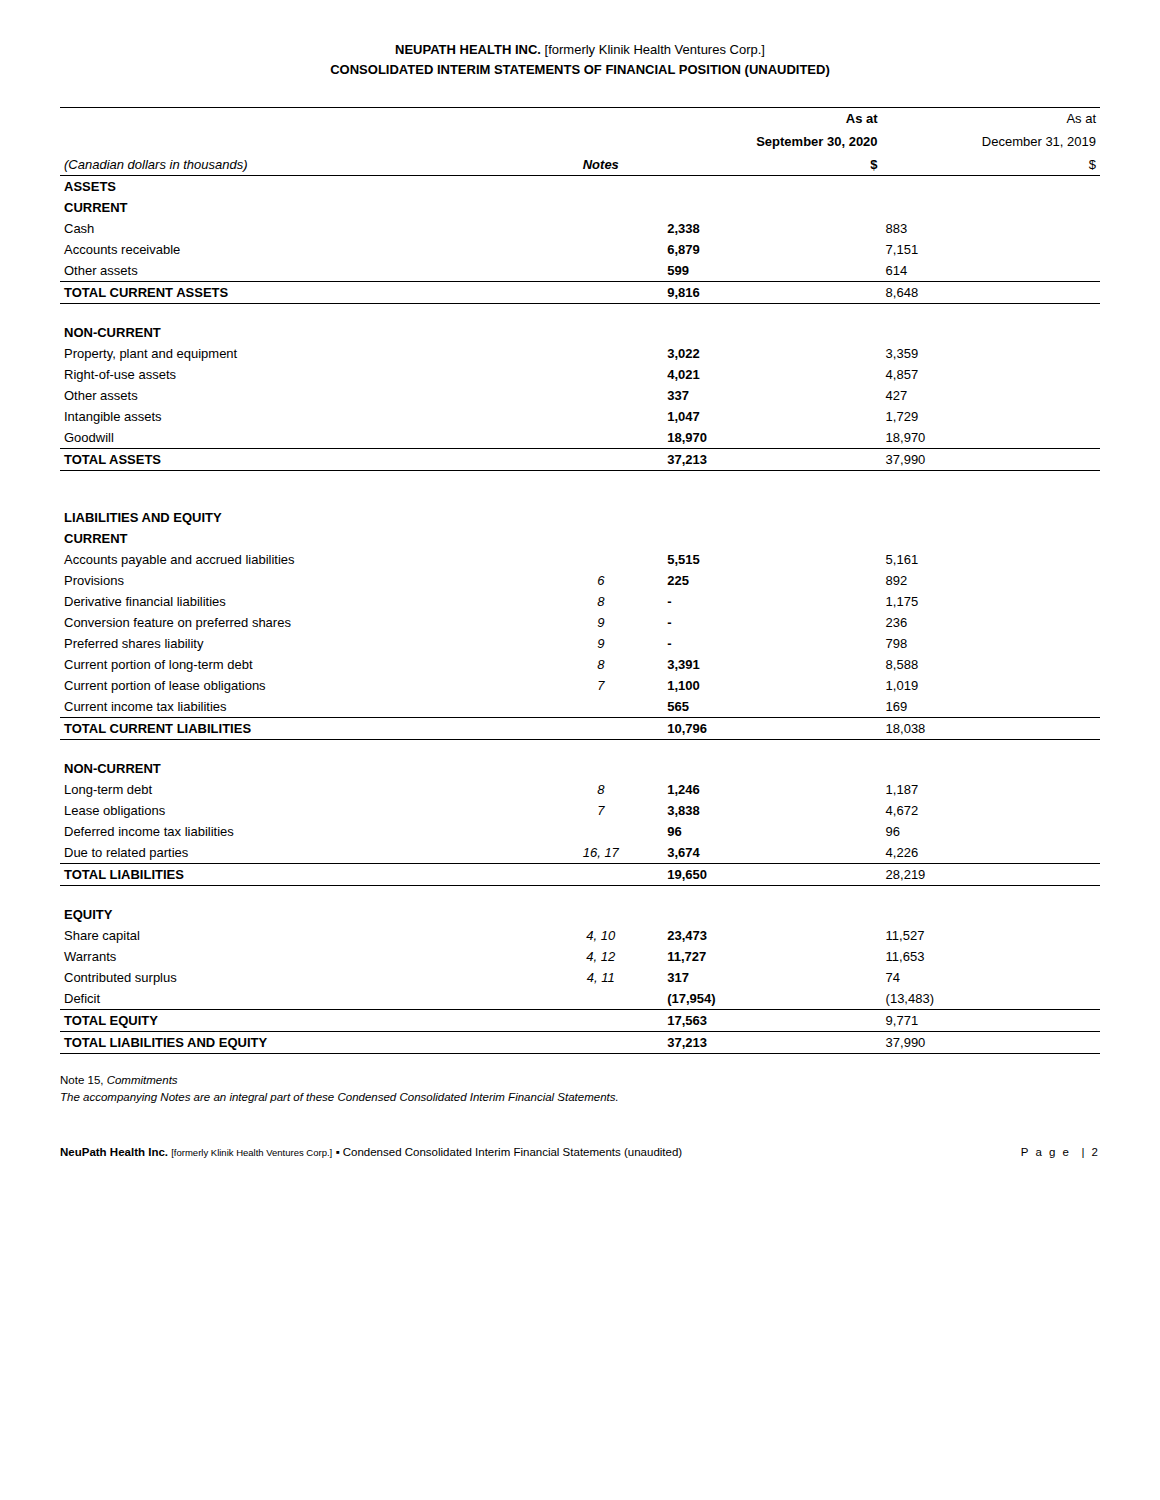NEUPATH HEALTH INC. [formerly Klinik Health Ventures Corp.]
CONSOLIDATED INTERIM STATEMENTS OF FINANCIAL POSITION (UNAUDITED)
| | | As at | As at |
| | | September 30, 2020 | December 31, 2019 |
| (Canadian dollars in thousands) | Notes | $ | $ |
| ASSETS | | | |
| CURRENT | | | |
| Cash | | 2,338 | 883 |
| Accounts receivable | | 6,879 | 7,151 |
| Other assets | | 599 | 614 |
| TOTAL CURRENT ASSETS | | 9,816 | 8,648 |
| NON-CURRENT | | | |
| Property, plant and equipment | | 3,022 | 3,359 |
| Right-of-use assets | | 4,021 | 4,857 |
| Other assets | | 337 | 427 |
| Intangible assets | | 1,047 | 1,729 |
| Goodwill | | 18,970 | 18,970 |
| TOTAL ASSETS | | 37,213 | 37,990 |
| LIABILITIES AND EQUITY | | | |
| CURRENT | | | |
| Accounts payable and accrued liabilities | | 5,515 | 5,161 |
| Provisions | 6 | 225 | 892 |
| Derivative financial liabilities | 8 | - | 1,175 |
| Conversion feature on preferred shares | 9 | - | 236 |
| Preferred shares liability | 9 | - | 798 |
| Current portion of long-term debt | 8 | 3,391 | 8,588 |
| Current portion of lease obligations | 7 | 1,100 | 1,019 |
| Current income tax liabilities | | 565 | 169 |
| TOTAL CURRENT LIABILITIES | | 10,796 | 18,038 |
| NON-CURRENT | | | |
| Long-term debt | 8 | 1,246 | 1,187 |
| Lease obligations | 7 | 3,838 | 4,672 |
| Deferred income tax liabilities | | 96 | 96 |
| Due to related parties | 16, 17 | 3,674 | 4,226 |
| TOTAL LIABILITIES | | 19,650 | 28,219 |
| EQUITY | | | |
| Share capital | 4, 10 | 23,473 | 11,527 |
| Warrants | 4, 12 | 11,727 | 11,653 |
| Contributed surplus | 4, 11 | 317 | 74 |
| Deficit | | (17,954) | (13,483) |
| TOTAL EQUITY | | 17,563 | 9,771 |
| TOTAL LIABILITIES AND EQUITY | | 37,213 | 37,990 |
Note 15, Commitments
The accompanying Notes are an integral part of these Condensed Consolidated Interim Financial Statements.
NeuPath Health Inc. [formerly Klinik Health Ventures Corp.] ▪ Condensed Consolidated Interim Financial Statements (unaudited)
P a g e | 2